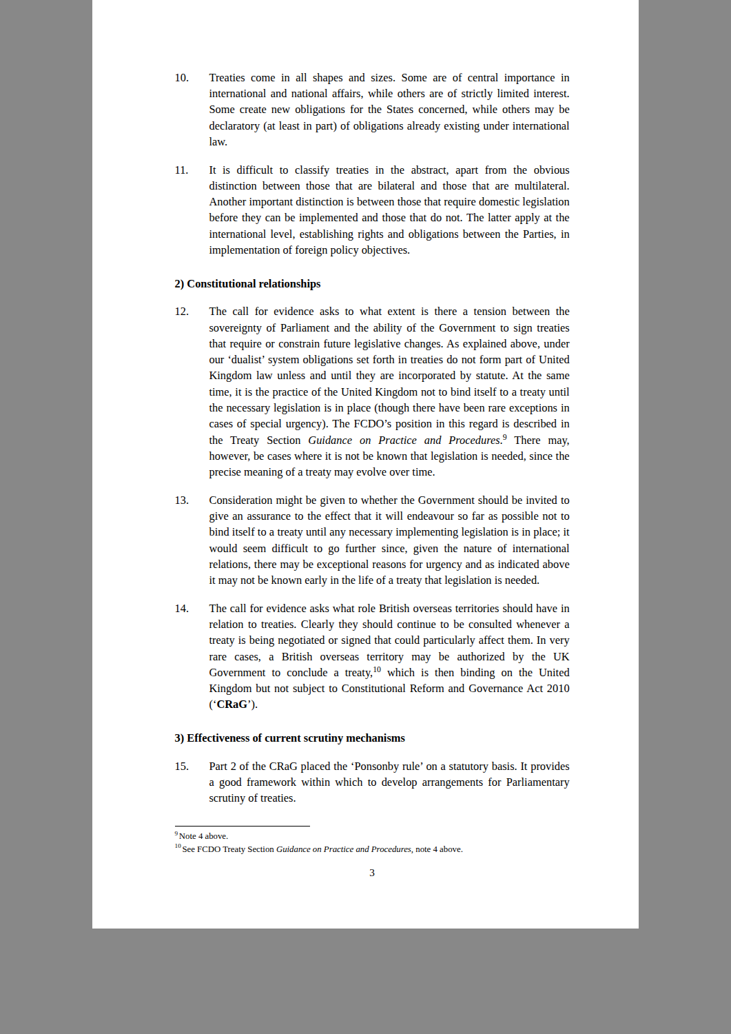10. Treaties come in all shapes and sizes. Some are of central importance in international and national affairs, while others are of strictly limited interest. Some create new obligations for the States concerned, while others may be declaratory (at least in part) of obligations already existing under international law.
11. It is difficult to classify treaties in the abstract, apart from the obvious distinction between those that are bilateral and those that are multilateral. Another important distinction is between those that require domestic legislation before they can be implemented and those that do not. The latter apply at the international level, establishing rights and obligations between the Parties, in implementation of foreign policy objectives.
2) Constitutional relationships
12. The call for evidence asks to what extent is there a tension between the sovereignty of Parliament and the ability of the Government to sign treaties that require or constrain future legislative changes. As explained above, under our ‘dualist’ system obligations set forth in treaties do not form part of United Kingdom law unless and until they are incorporated by statute. At the same time, it is the practice of the United Kingdom not to bind itself to a treaty until the necessary legislation is in place (though there have been rare exceptions in cases of special urgency). The FCDO’s position in this regard is described in the Treaty Section Guidance on Practice and Procedures.9 There may, however, be cases where it is not be known that legislation is needed, since the precise meaning of a treaty may evolve over time.
13. Consideration might be given to whether the Government should be invited to give an assurance to the effect that it will endeavour so far as possible not to bind itself to a treaty until any necessary implementing legislation is in place; it would seem difficult to go further since, given the nature of international relations, there may be exceptional reasons for urgency and as indicated above it may not be known early in the life of a treaty that legislation is needed.
14. The call for evidence asks what role British overseas territories should have in relation to treaties. Clearly they should continue to be consulted whenever a treaty is being negotiated or signed that could particularly affect them. In very rare cases, a British overseas territory may be authorized by the UK Government to conclude a treaty,10 which is then binding on the United Kingdom but not subject to Constitutional Reform and Governance Act 2010 (‘CRaG’).
3) Effectiveness of current scrutiny mechanisms
15. Part 2 of the CRaG placed the ‘Ponsonby rule’ on a statutory basis. It provides a good framework within which to develop arrangements for Parliamentary scrutiny of treaties.
9Note 4 above.
10See FCDO Treaty Section Guidance on Practice and Procedures, note 4 above.
3